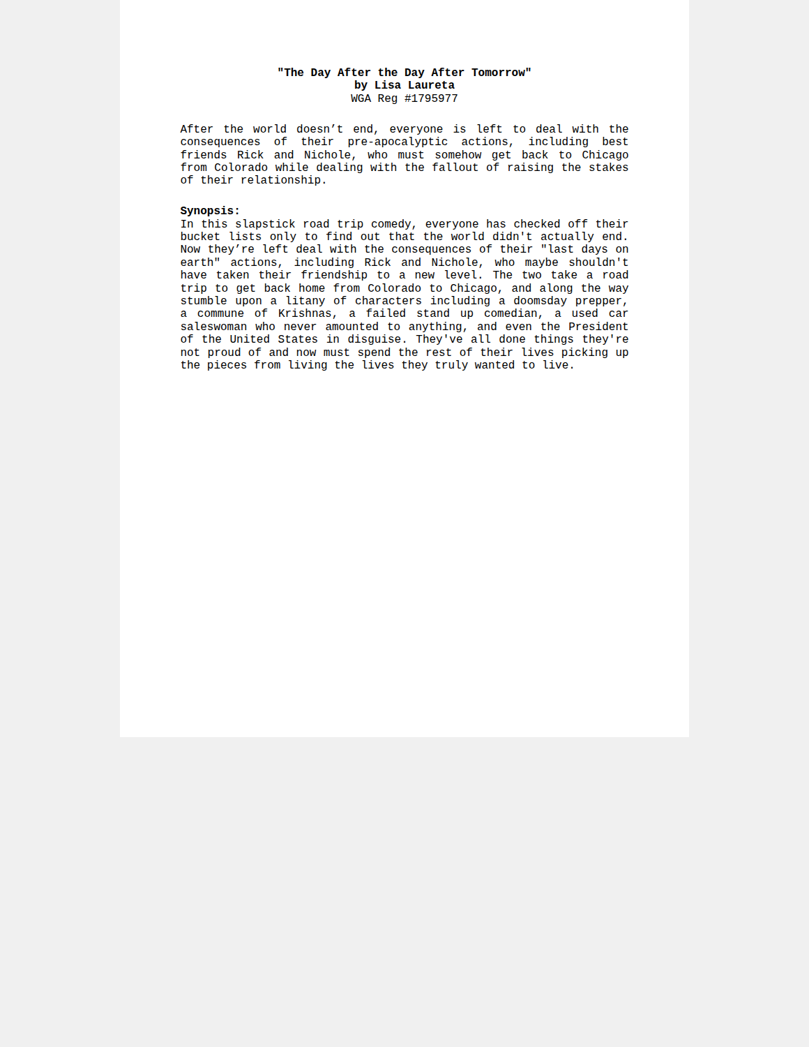"The Day After the Day After Tomorrow"
by Lisa Laureta
WGA Reg #1795977
After the world doesn’t end, everyone is left to deal with the consequences of their pre-apocalyptic actions, including best friends Rick and Nichole, who must somehow get back to Chicago from Colorado while dealing with the fallout of raising the stakes of their relationship.
Synopsis:
In this slapstick road trip comedy, everyone has checked off their bucket lists only to find out that the world didn't actually end. Now they’re left deal with the consequences of their "last days on earth" actions, including Rick and Nichole, who maybe shouldn't have taken their friendship to a new level. The two take a road trip to get back home from Colorado to Chicago, and along the way stumble upon a litany of characters including a doomsday prepper, a commune of Krishnas, a failed stand up comedian, a used car saleswoman who never amounted to anything, and even the President of the United States in disguise. They've all done things they're not proud of and now must spend the rest of their lives picking up the pieces from living the lives they truly wanted to live.